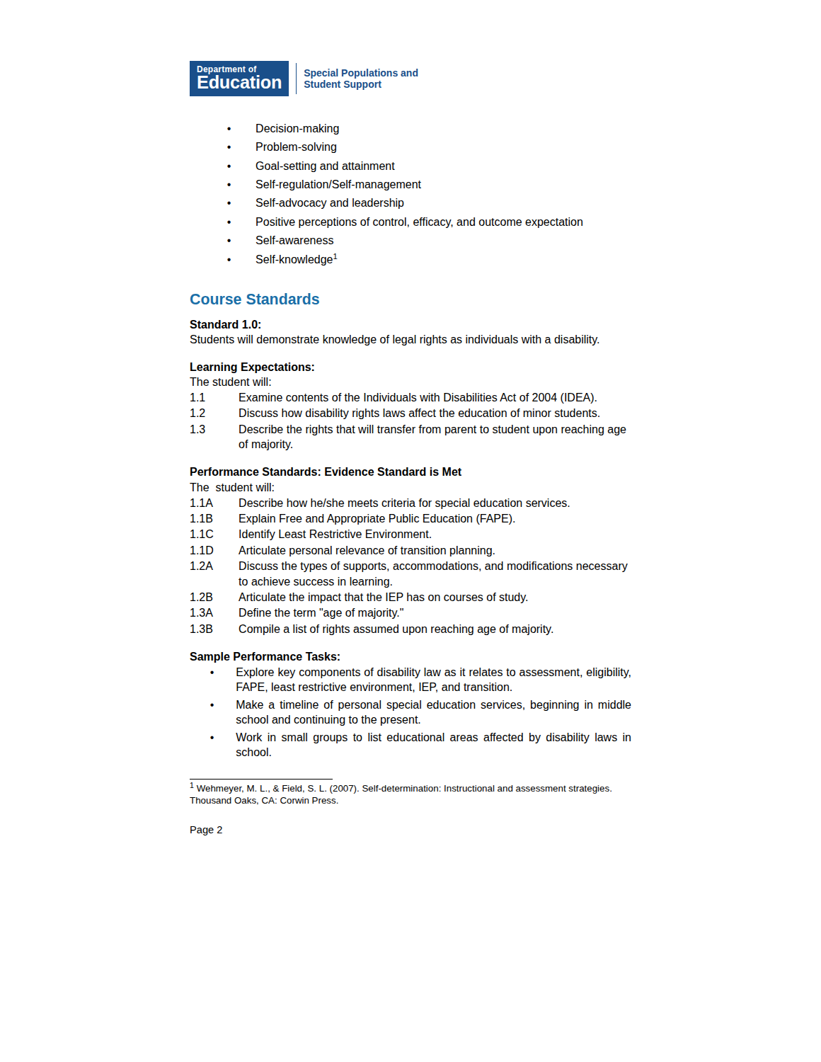| Department of Education | | Special Populations and Student Support |
Decision-making
Problem-solving
Goal-setting and attainment
Self-regulation/Self-management
Self-advocacy and leadership
Positive perceptions of control, efficacy, and outcome expectation
Self-awareness
Self-knowledge1
Course Standards
Standard 1.0:
Students will demonstrate knowledge of legal rights as individuals with a disability.
Learning Expectations:
The student will:
| 1.1 | Examine contents of the Individuals with Disabilities Act of 2004 (IDEA). |
| 1.2 | Discuss how disability rights laws affect the education of minor students. |
| 1.3 | Describe the rights that will transfer from parent to student upon reaching age of majority. |
Performance Standards: Evidence Standard is Met
The student will:
| 1.1A | Describe how he/she meets criteria for special education services. |
| 1.1B | Explain Free and Appropriate Public Education (FAPE). |
| 1.1C | Identify Least Restrictive Environment. |
| 1.1D | Articulate personal relevance of transition planning. |
| 1.2A | Discuss the types of supports, accommodations, and modifications necessary to achieve success in learning. |
| 1.2B | Articulate the impact that the IEP has on courses of study. |
| 1.3A | Define the term "age of majority." |
| 1.3B | Compile a list of rights assumed upon reaching age of majority. |
Sample Performance Tasks:
Explore key components of disability law as it relates to assessment, eligibility, FAPE, least restrictive environment, IEP, and transition.
Make a timeline of personal special education services, beginning in middle school and continuing to the present.
Work in small groups to list educational areas affected by disability laws in school.
1 Wehmeyer, M. L., & Field, S. L. (2007). Self-determination: Instructional and assessment strategies. Thousand Oaks, CA: Corwin Press.
Page 2